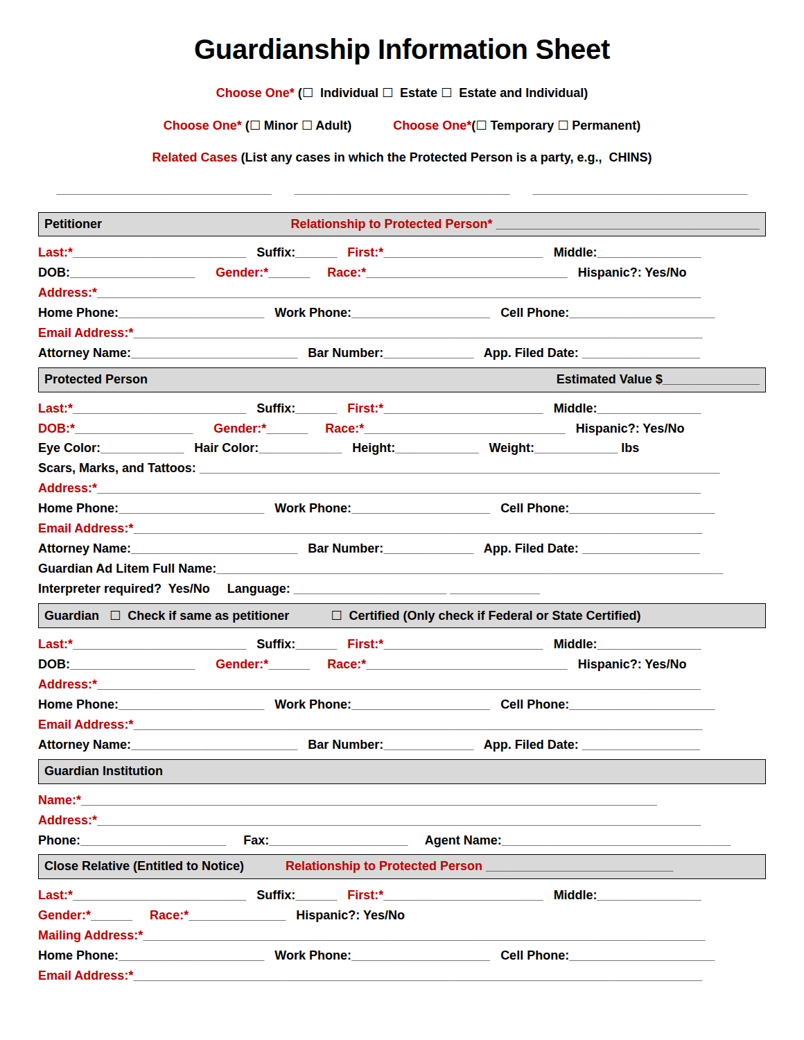Guardianship Information Sheet
Choose One* (☐ Individual ☐ Estate ☐ Estate and Individual)
Choose One* (☐ Minor ☐ Adult) Choose One*(☐ Temporary ☐ Permanent)
Related Cases (List any cases in which the Protected Person is a party, e.g., CHINS)
_______________________________ _______________________________ _______________________________
Petitioner Relationship to Protected Person* ______________________________________
Last:*_________________________ Suffix:______ First:*_______________________ Middle:_______________
DOB:__________________ Gender:*______ Race:*_____________________________ Hispanic?: Yes/No
Address:*_______________________________________________________________________________________
Home Phone:_____________________ Work Phone:____________________ Cell Phone:_____________________
Email Address:*__________________________________________________________________________________
Attorney Name:________________________ Bar Number:_____________ App. Filed Date: _________________
Protected Person Estimated Value $______________
Last:*_________________________ Suffix:______ First:*_______________________ Middle:_______________
DOB:*_________________ Gender:*______ Race:*_____________________________ Hispanic?: Yes/No
Eye Color:____________ Hair Color:____________ Height:____________ Weight:____________ lbs
Scars, Marks, and Tattoos: ___________________________________________________________________________
Address:*_______________________________________________________________________________________
Home Phone:_____________________ Work Phone:____________________ Cell Phone:_____________________
Email Address:*__________________________________________________________________________________
Attorney Name:________________________ Bar Number:_____________ App. Filed Date: _________________
Guardian Ad Litem Full Name:_________________________________________________________________________
Interpreter required? Yes/No Language: ______________________ _____________
Guardian ☐ Check if same as petitioner ☐ Certified (Only check if Federal or State Certified)
Last:*_________________________ Suffix:______ First:*_______________________ Middle:_______________
DOB:__________________ Gender:*______ Race:*_____________________________ Hispanic?: Yes/No
Address:*_______________________________________________________________________________________
Home Phone:_____________________ Work Phone:____________________ Cell Phone:_____________________
Email Address:*__________________________________________________________________________________
Attorney Name:________________________ Bar Number:_____________ App. Filed Date: _________________
Guardian Institution
Name:*___________________________________________________________________________________
Address:*_______________________________________________________________________________________
Phone:_____________________ Fax:____________________ Agent Name:_________________________________
Close Relative (Entitled to Notice) Relationship to Protected Person ___________________________
Last:*_________________________ Suffix:______ First:*_______________________ Middle:_______________
Gender:*______ Race:*______________ Hispanic?: Yes/No
Mailing Address:*_________________________________________________________________________________
Home Phone:_____________________ Work Phone:____________________ Cell Phone:_____________________
Email Address:*__________________________________________________________________________________